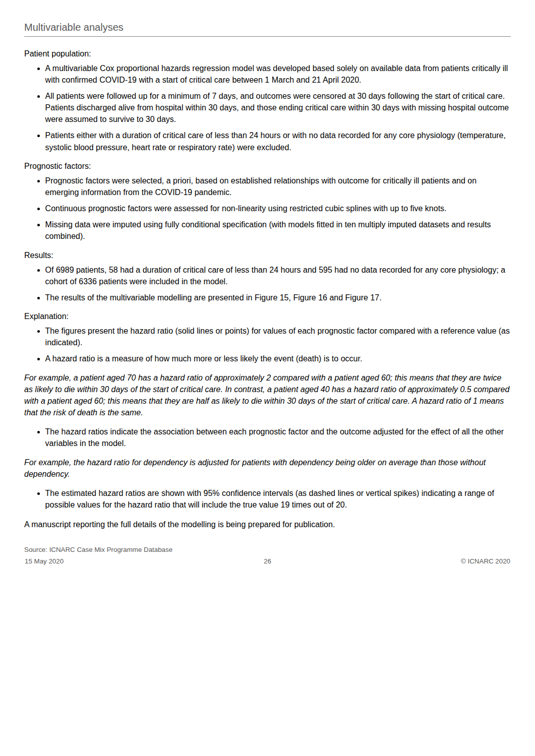Multivariable analyses
Patient population:
A multivariable Cox proportional hazards regression model was developed based solely on available data from patients critically ill with confirmed COVID-19 with a start of critical care between 1 March and 21 April 2020.
All patients were followed up for a minimum of 7 days, and outcomes were censored at 30 days following the start of critical care. Patients discharged alive from hospital within 30 days, and those ending critical care within 30 days with missing hospital outcome were assumed to survive to 30 days.
Patients either with a duration of critical care of less than 24 hours or with no data recorded for any core physiology (temperature, systolic blood pressure, heart rate or respiratory rate) were excluded.
Prognostic factors:
Prognostic factors were selected, a priori, based on established relationships with outcome for critically ill patients and on emerging information from the COVID-19 pandemic.
Continuous prognostic factors were assessed for non-linearity using restricted cubic splines with up to five knots.
Missing data were imputed using fully conditional specification (with models fitted in ten multiply imputed datasets and results combined).
Results:
Of 6989 patients, 58 had a duration of critical care of less than 24 hours and 595 had no data recorded for any core physiology; a cohort of 6336 patients were included in the model.
The results of the multivariable modelling are presented in Figure 15, Figure 16 and Figure 17.
Explanation:
The figures present the hazard ratio (solid lines or points) for values of each prognostic factor compared with a reference value (as indicated).
A hazard ratio is a measure of how much more or less likely the event (death) is to occur.
For example, a patient aged 70 has a hazard ratio of approximately 2 compared with a patient aged 60; this means that they are twice as likely to die within 30 days of the start of critical care. In contrast, a patient aged 40 has a hazard ratio of approximately 0.5 compared with a patient aged 60; this means that they are half as likely to die within 30 days of the start of critical care. A hazard ratio of 1 means that the risk of death is the same.
The hazard ratios indicate the association between each prognostic factor and the outcome adjusted for the effect of all the other variables in the model.
For example, the hazard ratio for dependency is adjusted for patients with dependency being older on average than those without dependency.
The estimated hazard ratios are shown with 95% confidence intervals (as dashed lines or vertical spikes) indicating a range of possible values for the hazard ratio that will include the true value 19 times out of 20.
A manuscript reporting the full details of the modelling is being prepared for publication.
Source: ICNARC Case Mix Programme Database
| 15 May 2020 | 26 | © ICNARC 2020 |